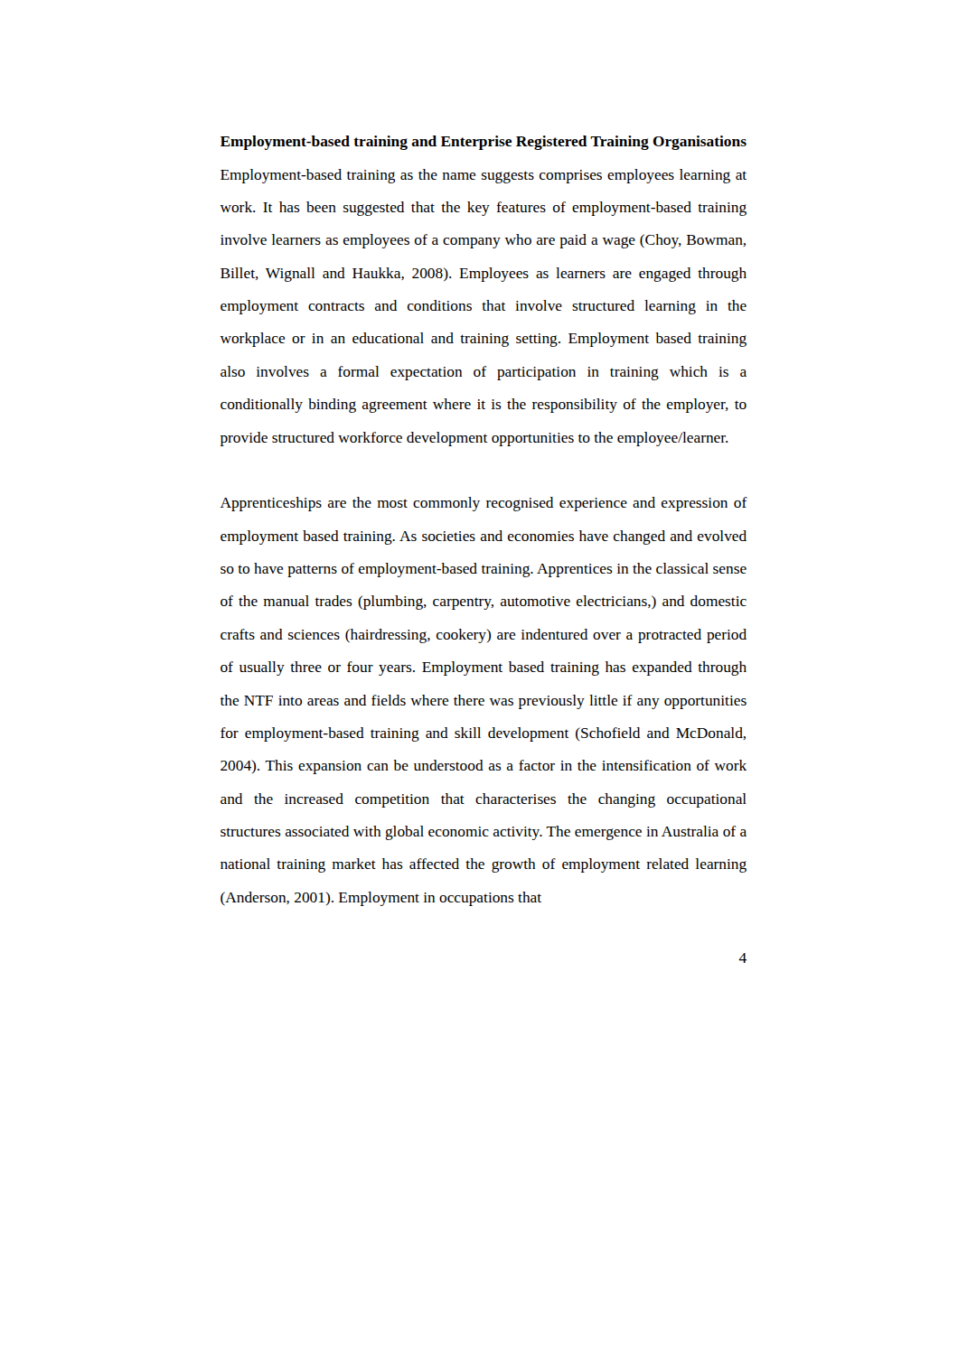Employment-based training and Enterprise Registered Training Organisations
Employment-based training as the name suggests comprises employees learning at work. It has been suggested that the key features of employment-based training involve learners as employees of a company who are paid a wage (Choy, Bowman, Billet, Wignall and Haukka, 2008). Employees as learners are engaged through employment contracts and conditions that involve structured learning in the workplace or in an educational and training setting. Employment based training also involves a formal expectation of participation in training which is a conditionally binding agreement where it is the responsibility of the employer, to provide structured workforce development opportunities to the employee/learner.
Apprenticeships are the most commonly recognised experience and expression of employment based training. As societies and economies have changed and evolved so to have patterns of employment-based training. Apprentices in the classical sense of the manual trades (plumbing, carpentry, automotive electricians,) and domestic crafts and sciences (hairdressing, cookery) are indentured over a protracted period of usually three or four years. Employment based training has expanded through the NTF into areas and fields where there was previously little if any opportunities for employment-based training and skill development (Schofield and McDonald, 2004). This expansion can be understood as a factor in the intensification of work and the increased competition that characterises the changing occupational structures associated with global economic activity. The emergence in Australia of a national training market has affected the growth of employment related learning (Anderson, 2001). Employment in occupations that
4